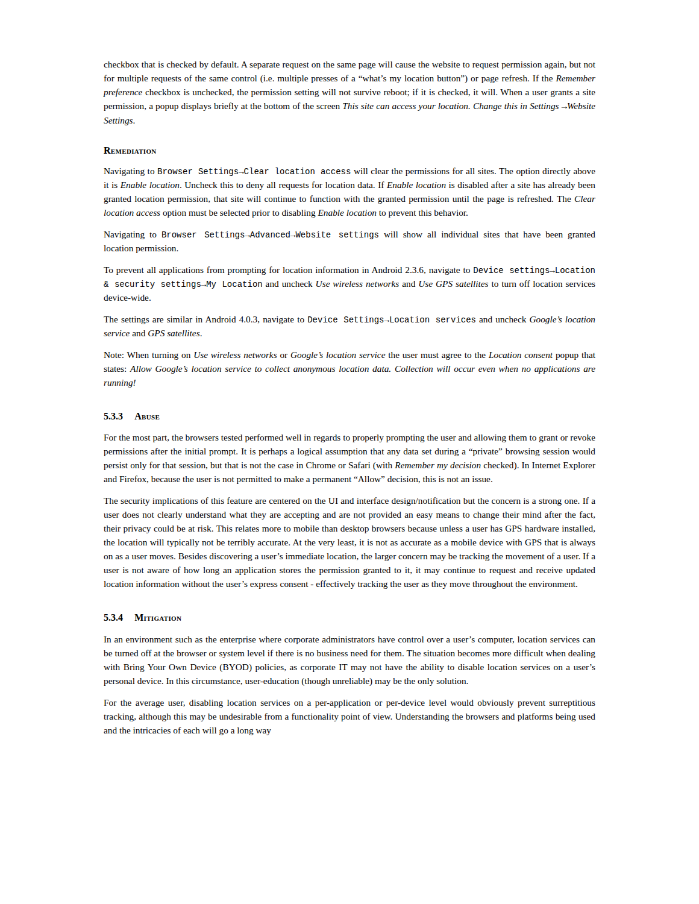checkbox that is checked by default. A separate request on the same page will cause the website to request permission again, but not for multiple requests of the same control (i.e. multiple presses of a “what’s my location button”) or page refresh. If the Remember preference checkbox is unchecked, the permission setting will not survive reboot; if it is checked, it will. When a user grants a site permission, a popup displays briefly at the bottom of the screen This site can access your location. Change this in Settings →Website Settings.
Remediation
Navigating to Browser Settings→Clear location access will clear the permissions for all sites. The option directly above it is Enable location. Uncheck this to deny all requests for location data. If Enable location is disabled after a site has already been granted location permission, that site will continue to function with the granted permission until the page is refreshed. The Clear location access option must be selected prior to disabling Enable location to prevent this behavior.
Navigating to Browser Settings→Advanced→Website settings will show all individual sites that have been granted location permission.
To prevent all applications from prompting for location information in Android 2.3.6, navigate to Device settings→Location & security settings→My Location and uncheck Use wireless networks and Use GPS satellites to turn off location services device-wide.
The settings are similar in Android 4.0.3, navigate to Device Settings→Location services and uncheck Google’s location service and GPS satellites.
Note: When turning on Use wireless networks or Google’s location service the user must agree to the Location consent popup that states: Allow Google’s location service to collect anonymous location data. Collection will occur even when no applications are running!
5.3.3 Abuse
For the most part, the browsers tested performed well in regards to properly prompting the user and allowing them to grant or revoke permissions after the initial prompt. It is perhaps a logical assumption that any data set during a “private” browsing session would persist only for that session, but that is not the case in Chrome or Safari (with Remember my decision checked). In Internet Explorer and Firefox, because the user is not permitted to make a permanent “Allow” decision, this is not an issue.
The security implications of this feature are centered on the UI and interface design/notification but the concern is a strong one. If a user does not clearly understand what they are accepting and are not provided an easy means to change their mind after the fact, their privacy could be at risk. This relates more to mobile than desktop browsers because unless a user has GPS hardware installed, the location will typically not be terribly accurate. At the very least, it is not as accurate as a mobile device with GPS that is always on as a user moves. Besides discovering a user’s immediate location, the larger concern may be tracking the movement of a user. If a user is not aware of how long an application stores the permission granted to it, it may continue to request and receive updated location information without the user’s express consent - effectively tracking the user as they move throughout the environment.
5.3.4 Mitigation
In an environment such as the enterprise where corporate administrators have control over a user’s computer, location services can be turned off at the browser or system level if there is no business need for them. The situation becomes more difficult when dealing with Bring Your Own Device (BYOD) policies, as corporate IT may not have the ability to disable location services on a user’s personal device. In this circumstance, user-education (though unreliable) may be the only solution.
For the average user, disabling location services on a per-application or per-device level would obviously prevent surreptitious tracking, although this may be undesirable from a functionality point of view. Understanding the browsers and platforms being used and the intricacies of each will go a long way